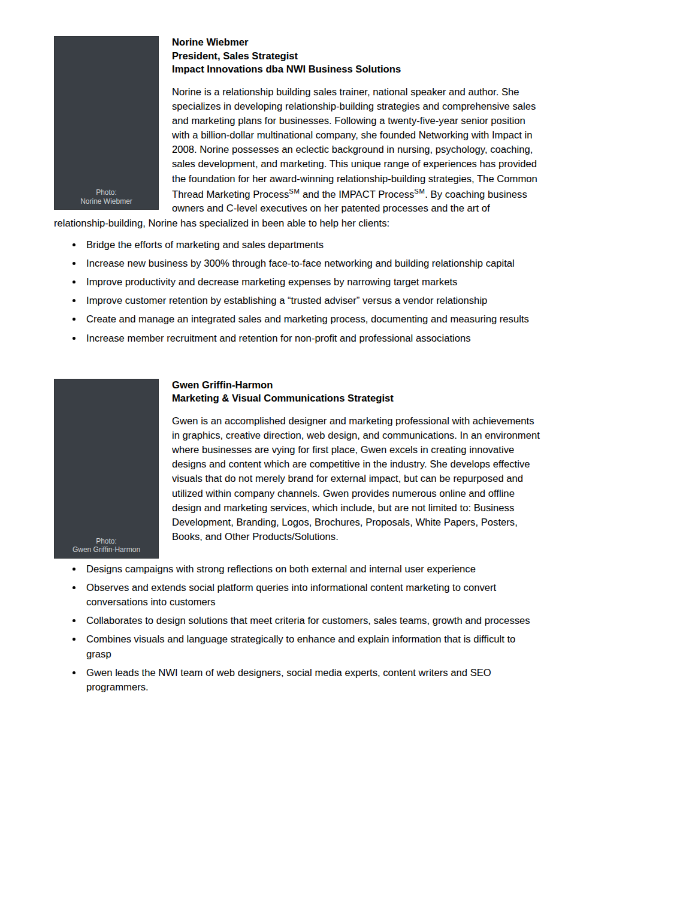Photo:
Norine Wiebmer
Norine Wiebmer
President, Sales Strategist
Impact Innovations dba NWI Business Solutions
Norine is a relationship building sales trainer, national speaker and author. She specializes in developing relationship-building strategies and comprehensive sales and marketing plans for businesses. Following a twenty-five-year senior position with a billion-dollar multinational company, she founded Networking with Impact in 2008. Norine possesses an eclectic background in nursing, psychology, coaching, sales development, and marketing. This unique range of experiences has provided the foundation for her award-winning relationship-building strategies, The Common Thread Marketing ProcessSM and the IMPACT ProcessSM. By coaching business owners and C-level executives on her patented processes and the art of relationship-building, Norine has specialized in been able to help her clients:
Bridge the efforts of marketing and sales departments
Increase new business by 300% through face-to-face networking and building relationship capital
Improve productivity and decrease marketing expenses by narrowing target markets
Improve customer retention by establishing a “trusted adviser” versus a vendor relationship
Create and manage an integrated sales and marketing process, documenting and measuring results
Increase member recruitment and retention for non-profit and professional associations
Photo:
Gwen Griffin-Harmon
Gwen Griffin-Harmon
Marketing & Visual Communications Strategist
Gwen is an accomplished designer and marketing professional with achievements in graphics, creative direction, web design, and communications. In an environment where businesses are vying for first place, Gwen excels in creating innovative designs and content which are competitive in the industry. She develops effective visuals that do not merely brand for external impact, but can be repurposed and utilized within company channels. Gwen provides numerous online and offline design and marketing services, which include, but are not limited to: Business Development, Branding, Logos, Brochures, Proposals, White Papers, Posters, Books, and Other Products/Solutions.
Designs campaigns with strong reflections on both external and internal user experience
Observes and extends social platform queries into informational content marketing to convert conversations into customers
Collaborates to design solutions that meet criteria for customers, sales teams, growth and processes
Combines visuals and language strategically to enhance and explain information that is difficult to grasp
Gwen leads the NWI team of web designers, social media experts, content writers and SEO programmers.